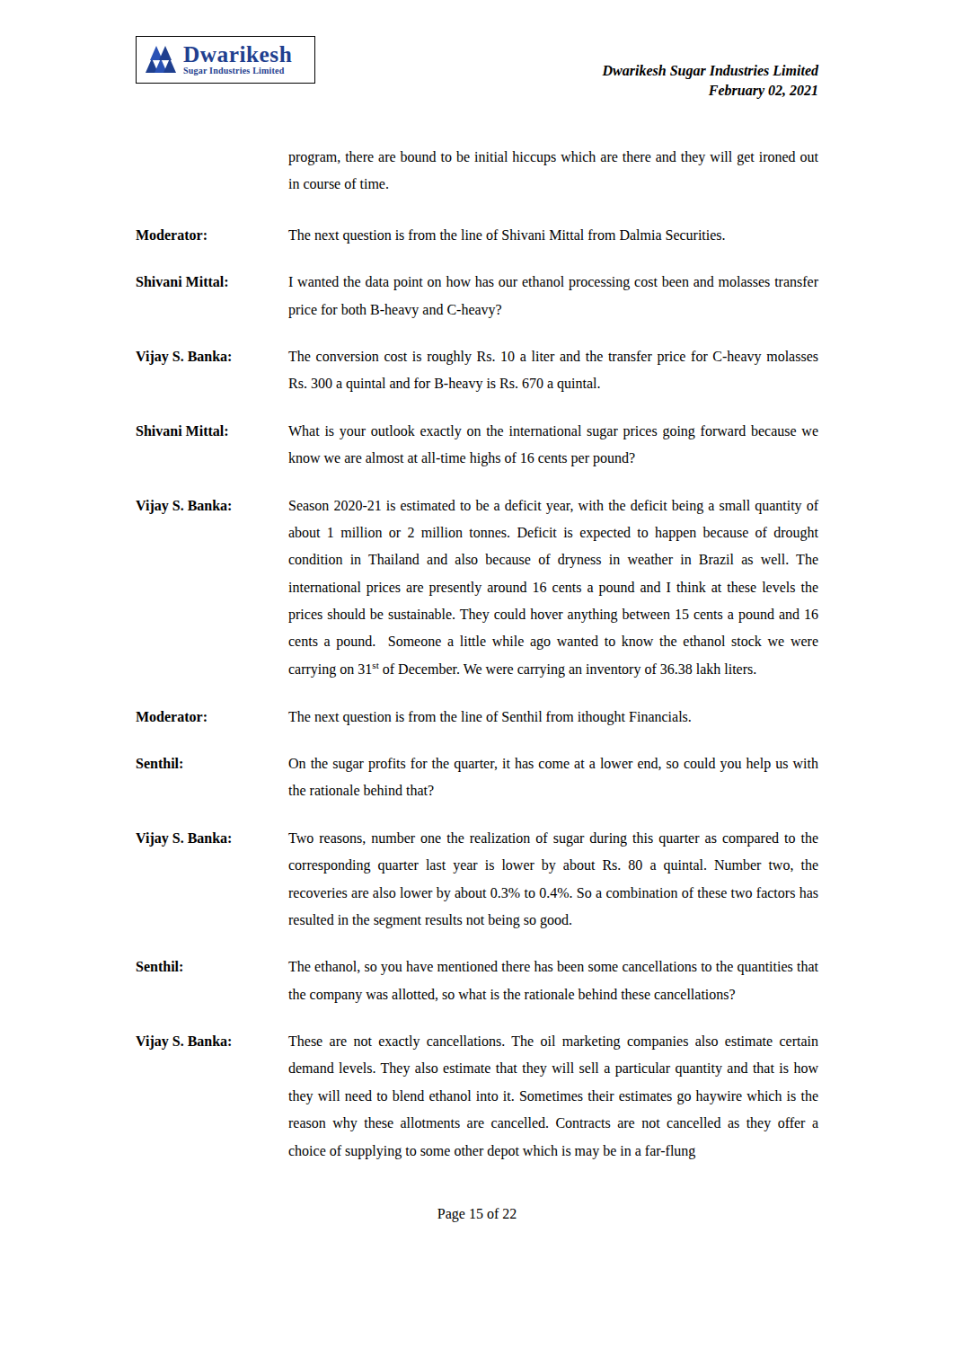Dwarikesh
Sugar Industries Limited
Dwarikesh Sugar Industries Limited
February 02, 2021
program, there are bound to be initial hiccups which are there and they will get ironed out in course of time.
Moderator:
The next question is from the line of Shivani Mittal from Dalmia Securities.
Shivani Mittal:
I wanted the data point on how has our ethanol processing cost been and molasses transfer price for both B-heavy and C-heavy?
Vijay S. Banka:
The conversion cost is roughly Rs. 10 a liter and the transfer price for C-heavy molasses Rs. 300 a quintal and for B-heavy is Rs. 670 a quintal.
Shivani Mittal:
What is your outlook exactly on the international sugar prices going forward because we know we are almost at all-time highs of 16 cents per pound?
Vijay S. Banka:
Season 2020-21 is estimated to be a deficit year, with the deficit being a small quantity of about 1 million or 2 million tonnes. Deficit is expected to happen because of drought condition in Thailand and also because of dryness in weather in Brazil as well. The international prices are presently around 16 cents a pound and I think at these levels the prices should be sustainable. They could hover anything between 15 cents a pound and 16 cents a pound. Someone a little while ago wanted to know the ethanol stock we were carrying on 31st of December. We were carrying an inventory of 36.38 lakh liters.
Moderator:
The next question is from the line of Senthil from ithought Financials.
Senthil:
On the sugar profits for the quarter, it has come at a lower end, so could you help us with the rationale behind that?
Vijay S. Banka:
Two reasons, number one the realization of sugar during this quarter as compared to the corresponding quarter last year is lower by about Rs. 80 a quintal. Number two, the recoveries are also lower by about 0.3% to 0.4%. So a combination of these two factors has resulted in the segment results not being so good.
Senthil:
The ethanol, so you have mentioned there has been some cancellations to the quantities that the company was allotted, so what is the rationale behind these cancellations?
Vijay S. Banka:
These are not exactly cancellations. The oil marketing companies also estimate certain demand levels. They also estimate that they will sell a particular quantity and that is how they will need to blend ethanol into it. Sometimes their estimates go haywire which is the reason why these allotments are cancelled. Contracts are not cancelled as they offer a choice of supplying to some other depot which is may be in a far-flung
Page 15 of 22